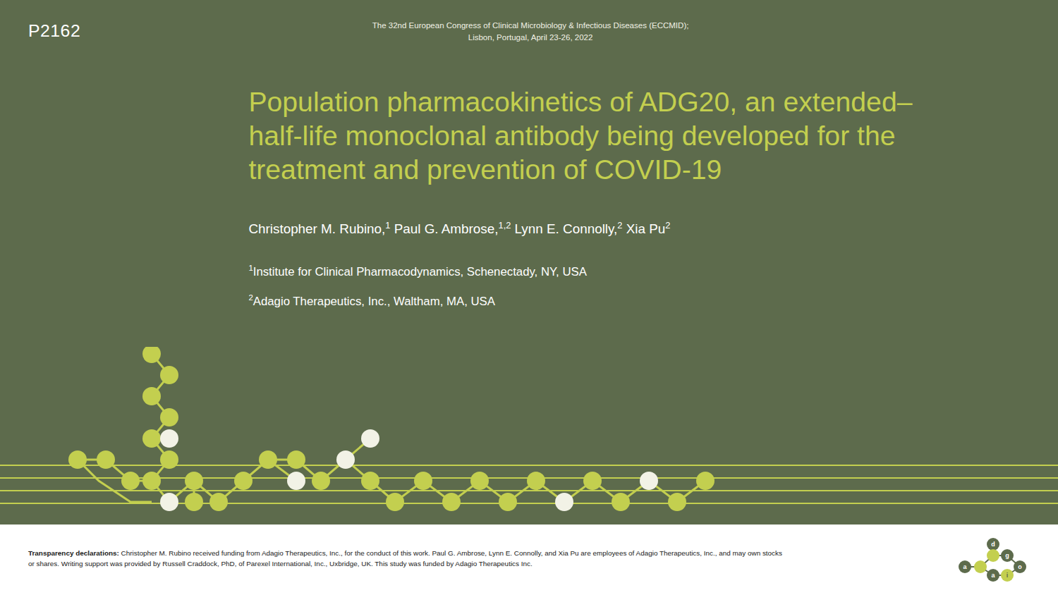P2162
The 32nd European Congress of Clinical Microbiology & Infectious Diseases (ECCMID);
Lisbon, Portugal, April 23-26, 2022
Population pharmacokinetics of ADG20, an extended–half-life monoclonal antibody being developed for the treatment and prevention of COVID-19
Christopher M. Rubino,1 Paul G. Ambrose,1,2 Lynn E. Connolly,2 Xia Pu2
1Institute for Clinical Pharmacodynamics, Schenectady, NY, USA
2Adagio Therapeutics, Inc., Waltham, MA, USA
Transparency declarations: Christopher M. Rubino received funding from Adagio Therapeutics, Inc., for the conduct of this work. Paul G. Ambrose, Lynn E. Connolly, and Xia Pu are employees of Adagio Therapeutics, Inc., and may own stocks or shares. Writing support was provided by Russell Craddock, PhD, of Parexel International, Inc., Uxbridge, UK. This study was funded by Adagio Therapeutics Inc.
a d g a o i